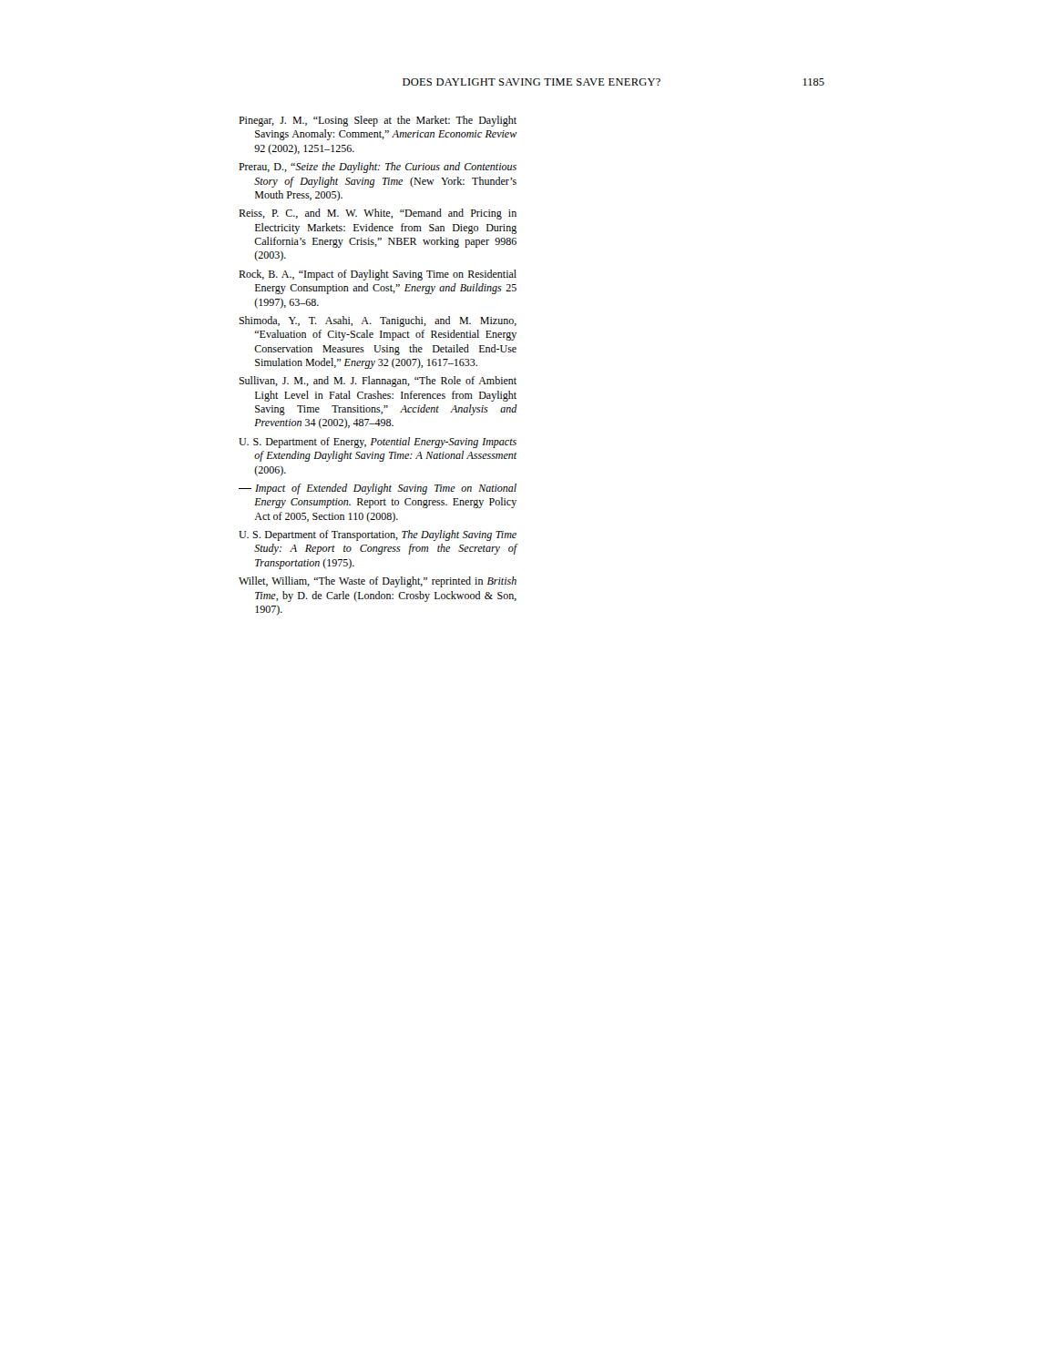DOES DAYLIGHT SAVING TIME SAVE ENERGY? 1185
Pinegar, J. M., “Losing Sleep at the Market: The Daylight Savings Anomaly: Comment,” American Economic Review 92 (2002), 1251–1256.
Prerau, D., “Seize the Daylight: The Curious and Contentious Story of Daylight Saving Time (New York: Thunder’s Mouth Press, 2005).
Reiss, P. C., and M. W. White, “Demand and Pricing in Electricity Markets: Evidence from San Diego During California’s Energy Crisis,” NBER working paper 9986 (2003).
Rock, B. A., “Impact of Daylight Saving Time on Residential Energy Consumption and Cost,” Energy and Buildings 25 (1997), 63–68.
Shimoda, Y., T. Asahi, A. Taniguchi, and M. Mizuno, “Evaluation of City-Scale Impact of Residential Energy Conservation Measures Using the Detailed End-Use Simulation Model,” Energy 32 (2007), 1617–1633.
Sullivan, J. M., and M. J. Flannagan, “The Role of Ambient Light Level in Fatal Crashes: Inferences from Daylight Saving Time Transitions,” Accident Analysis and Prevention 34 (2002), 487–498.
U. S. Department of Energy, Potential Energy-Saving Impacts of Extending Daylight Saving Time: A National Assessment (2006).
Impact of Extended Daylight Saving Time on National Energy Consumption. Report to Congress. Energy Policy Act of 2005, Section 110 (2008).
U. S. Department of Transportation, The Daylight Saving Time Study: A Report to Congress from the Secretary of Transportation (1975).
Willet, William, “The Waste of Daylight,” reprinted in British Time, by D. de Carle (London: Crosby Lockwood & Son, 1907).